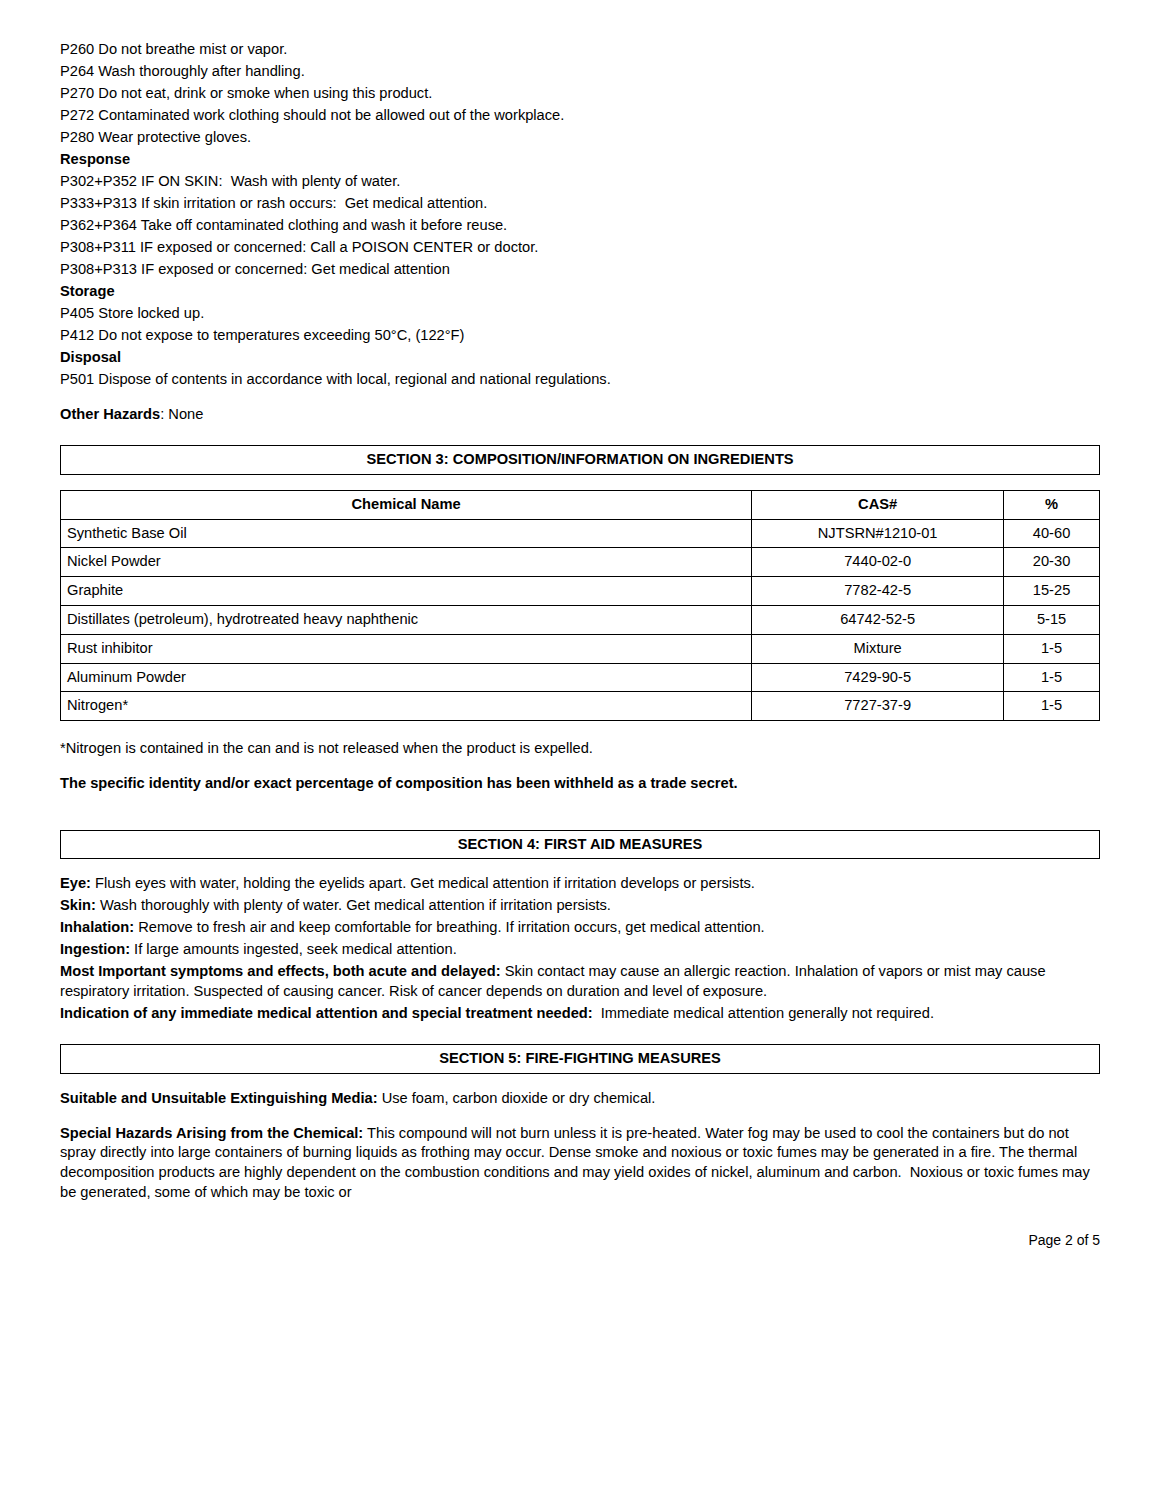P260 Do not breathe mist or vapor.
P264 Wash thoroughly after handling.
P270 Do not eat, drink or smoke when using this product.
P272 Contaminated work clothing should not be allowed out of the workplace.
P280 Wear protective gloves.
Response
P302+P352 IF ON SKIN: Wash with plenty of water.
P333+P313 If skin irritation or rash occurs: Get medical attention.
P362+P364 Take off contaminated clothing and wash it before reuse.
P308+P311 IF exposed or concerned: Call a POISON CENTER or doctor.
P308+P313 IF exposed or concerned: Get medical attention
Storage
P405 Store locked up.
P412 Do not expose to temperatures exceeding 50°C, (122°F)
Disposal
P501 Dispose of contents in accordance with local, regional and national regulations.
Other Hazards: None
SECTION 3: COMPOSITION/INFORMATION ON INGREDIENTS
| Chemical Name | CAS# | % |
| --- | --- | --- |
| Synthetic Base Oil | NJTSRN#1210-01 | 40-60 |
| Nickel Powder | 7440-02-0 | 20-30 |
| Graphite | 7782-42-5 | 15-25 |
| Distillates (petroleum), hydrotreated heavy naphthenic | 64742-52-5 | 5-15 |
| Rust inhibitor | Mixture | 1-5 |
| Aluminum Powder | 7429-90-5 | 1-5 |
| Nitrogen* | 7727-37-9 | 1-5 |
*Nitrogen is contained in the can and is not released when the product is expelled.
The specific identity and/or exact percentage of composition has been withheld as a trade secret.
SECTION 4: FIRST AID MEASURES
Eye: Flush eyes with water, holding the eyelids apart. Get medical attention if irritation develops or persists.
Skin: Wash thoroughly with plenty of water. Get medical attention if irritation persists.
Inhalation: Remove to fresh air and keep comfortable for breathing. If irritation occurs, get medical attention.
Ingestion: If large amounts ingested, seek medical attention.
Most Important symptoms and effects, both acute and delayed: Skin contact may cause an allergic reaction. Inhalation of vapors or mist may cause respiratory irritation. Suspected of causing cancer. Risk of cancer depends on duration and level of exposure.
Indication of any immediate medical attention and special treatment needed: Immediate medical attention generally not required.
SECTION 5: FIRE-FIGHTING MEASURES
Suitable and Unsuitable Extinguishing Media: Use foam, carbon dioxide or dry chemical.
Special Hazards Arising from the Chemical: This compound will not burn unless it is pre-heated. Water fog may be used to cool the containers but do not spray directly into large containers of burning liquids as frothing may occur. Dense smoke and noxious or toxic fumes may be generated in a fire. The thermal decomposition products are highly dependent on the combustion conditions and may yield oxides of nickel, aluminum and carbon. Noxious or toxic fumes may be generated, some of which may be toxic or
Page 2 of 5